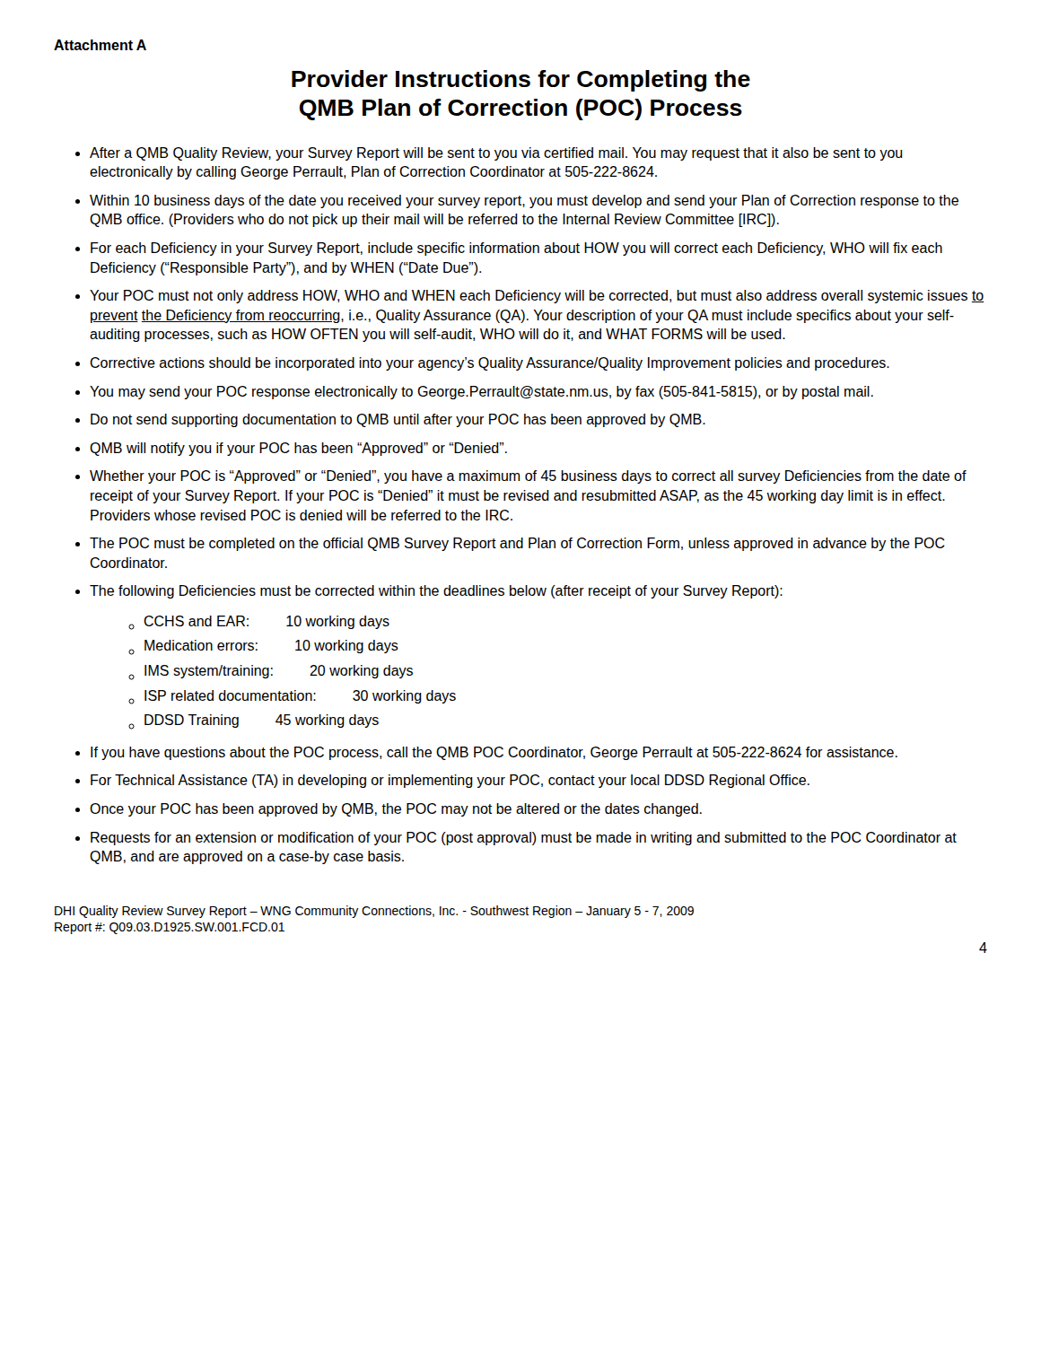Attachment A
Provider Instructions for Completing the
QMB Plan of Correction (POC) Process
After a QMB Quality Review, your Survey Report will be sent to you via certified mail. You may request that it also be sent to you electronically by calling George Perrault, Plan of Correction Coordinator at 505-222-8624.
Within 10 business days of the date you received your survey report, you must develop and send your Plan of Correction response to the QMB office. (Providers who do not pick up their mail will be referred to the Internal Review Committee [IRC]).
For each Deficiency in your Survey Report, include specific information about HOW you will correct each Deficiency, WHO will fix each Deficiency (“Responsible Party”), and by WHEN (“Date Due”).
Your POC must not only address HOW, WHO and WHEN each Deficiency will be corrected, but must also address overall systemic issues to prevent the Deficiency from reoccurring, i.e., Quality Assurance (QA). Your description of your QA must include specifics about your self-auditing processes, such as HOW OFTEN you will self-audit, WHO will do it, and WHAT FORMS will be used.
Corrective actions should be incorporated into your agency’s Quality Assurance/Quality Improvement policies and procedures.
You may send your POC response electronically to George.Perrault@state.nm.us, by fax (505-841-5815), or by postal mail.
Do not send supporting documentation to QMB until after your POC has been approved by QMB.
QMB will notify you if your POC has been “Approved” or “Denied”.
Whether your POC is “Approved” or “Denied”, you have a maximum of 45 business days to correct all survey Deficiencies from the date of receipt of your Survey Report. If your POC is “Denied” it must be revised and resubmitted ASAP, as the 45 working day limit is in effect. Providers whose revised POC is denied will be referred to the IRC.
The POC must be completed on the official QMB Survey Report and Plan of Correction Form, unless approved in advance by the POC Coordinator.
The following Deficiencies must be corrected within the deadlines below (after receipt of your Survey Report):
| CCHS and EAR: | 10 working days |
| Medication errors: | 10 working days |
| IMS system/training: | 20 working days |
| ISP related documentation: | 30 working days |
| DDSD Training | 45 working days |
If you have questions about the POC process, call the QMB POC Coordinator, George Perrault at 505-222-8624 for assistance.
For Technical Assistance (TA) in developing or implementing your POC, contact your local DDSD Regional Office.
Once your POC has been approved by QMB, the POC may not be altered or the dates changed.
Requests for an extension or modification of your POC (post approval) must be made in writing and submitted to the POC Coordinator at QMB, and are approved on a case-by case basis.
DHI Quality Review Survey Report – WNG Community Connections, Inc. - Southwest Region – January 5 - 7, 2009
Report #: Q09.03.D1925.SW.001.FCD.01
4